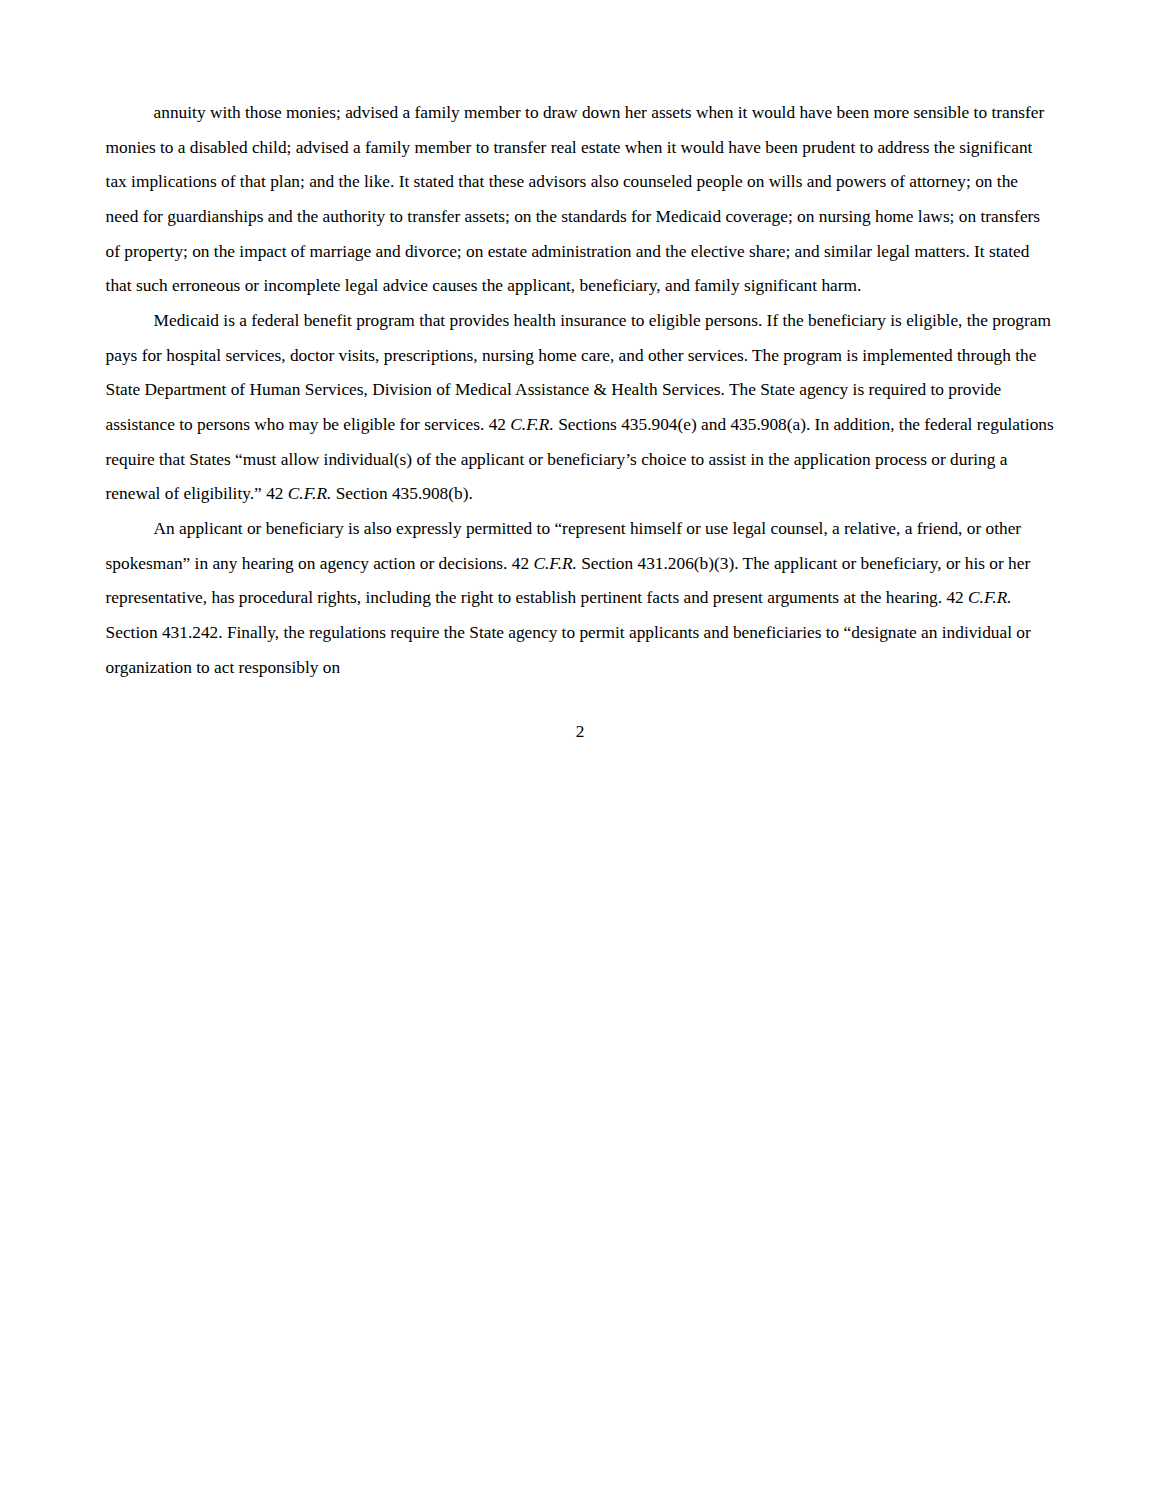annuity with those monies; advised a family member to draw down her assets when it would have been more sensible to transfer monies to a disabled child; advised a family member to transfer real estate when it would have been prudent to address the significant tax implications of that plan; and the like. It stated that these advisors also counseled people on wills and powers of attorney; on the need for guardianships and the authority to transfer assets; on the standards for Medicaid coverage; on nursing home laws; on transfers of property; on the impact of marriage and divorce; on estate administration and the elective share; and similar legal matters. It stated that such erroneous or incomplete legal advice causes the applicant, beneficiary, and family significant harm.
Medicaid is a federal benefit program that provides health insurance to eligible persons. If the beneficiary is eligible, the program pays for hospital services, doctor visits, prescriptions, nursing home care, and other services. The program is implemented through the State Department of Human Services, Division of Medical Assistance & Health Services. The State agency is required to provide assistance to persons who may be eligible for services. 42 C.F.R. Sections 435.904(e) and 435.908(a). In addition, the federal regulations require that States “must allow individual(s) of the applicant or beneficiary’s choice to assist in the application process or during a renewal of eligibility.” 42 C.F.R. Section 435.908(b).
An applicant or beneficiary is also expressly permitted to “represent himself or use legal counsel, a relative, a friend, or other spokesman” in any hearing on agency action or decisions. 42 C.F.R. Section 431.206(b)(3). The applicant or beneficiary, or his or her representative, has procedural rights, including the right to establish pertinent facts and present arguments at the hearing. 42 C.F.R. Section 431.242. Finally, the regulations require the State agency to permit applicants and beneficiaries to “designate an individual or organization to act responsibly on
2